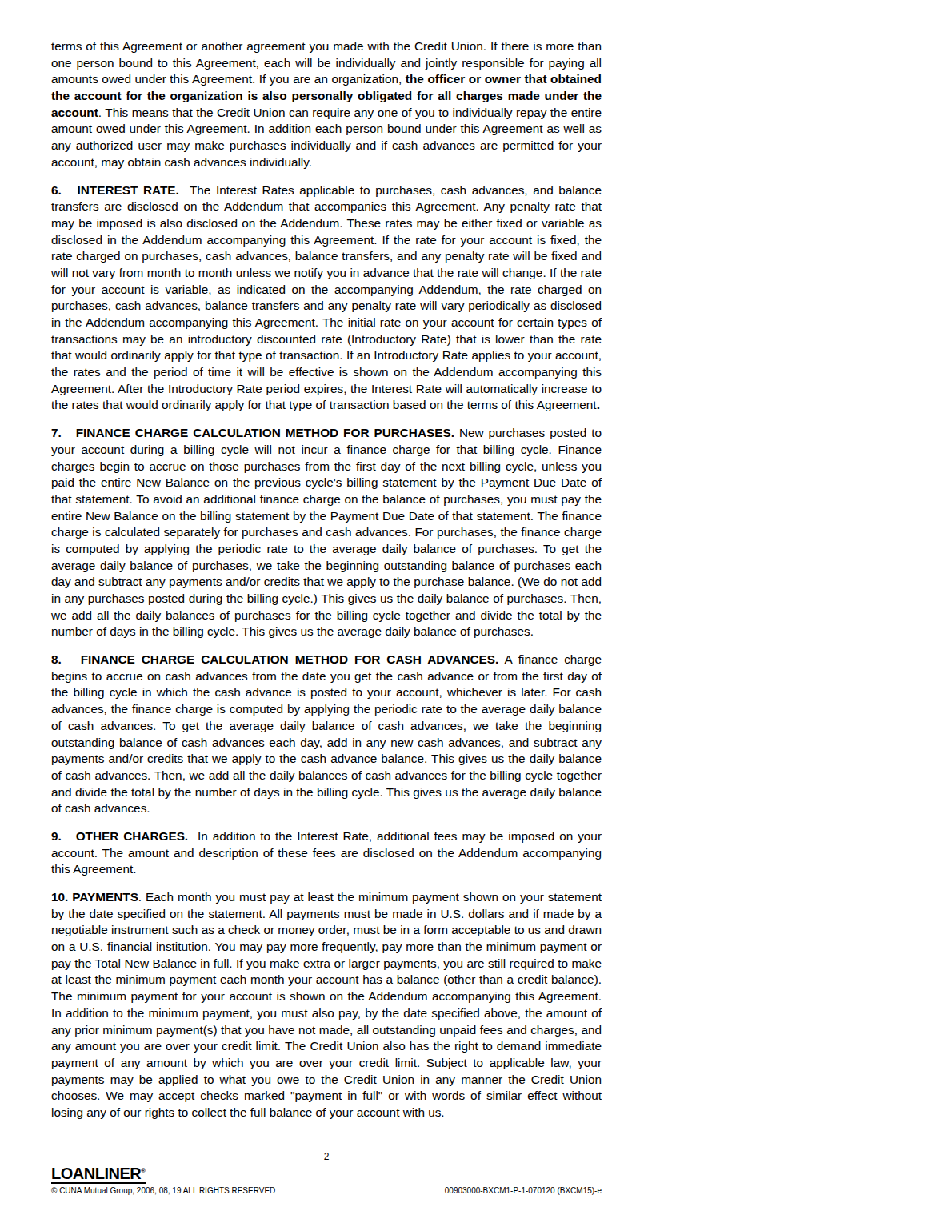terms of this Agreement or another agreement you made with the Credit Union. If there is more than one person bound to this Agreement, each will be individually and jointly responsible for paying all amounts owed under this Agreement. If you are an organization, the officer or owner that obtained the account for the organization is also personally obligated for all charges made under the account. This means that the Credit Union can require any one of you to individually repay the entire amount owed under this Agreement. In addition each person bound under this Agreement as well as any authorized user may make purchases individually and if cash advances are permitted for your account, may obtain cash advances individually.
6. INTEREST RATE. The Interest Rates applicable to purchases, cash advances, and balance transfers are disclosed on the Addendum that accompanies this Agreement. Any penalty rate that may be imposed is also disclosed on the Addendum. These rates may be either fixed or variable as disclosed in the Addendum accompanying this Agreement. If the rate for your account is fixed, the rate charged on purchases, cash advances, balance transfers, and any penalty rate will be fixed and will not vary from month to month unless we notify you in advance that the rate will change. If the rate for your account is variable, as indicated on the accompanying Addendum, the rate charged on purchases, cash advances, balance transfers and any penalty rate will vary periodically as disclosed in the Addendum accompanying this Agreement. The initial rate on your account for certain types of transactions may be an introductory discounted rate (Introductory Rate) that is lower than the rate that would ordinarily apply for that type of transaction. If an Introductory Rate applies to your account, the rates and the period of time it will be effective is shown on the Addendum accompanying this Agreement. After the Introductory Rate period expires, the Interest Rate will automatically increase to the rates that would ordinarily apply for that type of transaction based on the terms of this Agreement.
7. FINANCE CHARGE CALCULATION METHOD FOR PURCHASES. New purchases posted to your account during a billing cycle will not incur a finance charge for that billing cycle. Finance charges begin to accrue on those purchases from the first day of the next billing cycle, unless you paid the entire New Balance on the previous cycle's billing statement by the Payment Due Date of that statement. To avoid an additional finance charge on the balance of purchases, you must pay the entire New Balance on the billing statement by the Payment Due Date of that statement. The finance charge is calculated separately for purchases and cash advances. For purchases, the finance charge is computed by applying the periodic rate to the average daily balance of purchases. To get the average daily balance of purchases, we take the beginning outstanding balance of purchases each day and subtract any payments and/or credits that we apply to the purchase balance. (We do not add in any purchases posted during the billing cycle.) This gives us the daily balance of purchases. Then, we add all the daily balances of purchases for the billing cycle together and divide the total by the number of days in the billing cycle. This gives us the average daily balance of purchases.
8. FINANCE CHARGE CALCULATION METHOD FOR CASH ADVANCES. A finance charge begins to accrue on cash advances from the date you get the cash advance or from the first day of the billing cycle in which the cash advance is posted to your account, whichever is later. For cash advances, the finance charge is computed by applying the periodic rate to the average daily balance of cash advances. To get the average daily balance of cash advances, we take the beginning outstanding balance of cash advances each day, add in any new cash advances, and subtract any payments and/or credits that we apply to the cash advance balance. This gives us the daily balance of cash advances. Then, we add all the daily balances of cash advances for the billing cycle together and divide the total by the number of days in the billing cycle. This gives us the average daily balance of cash advances.
9. OTHER CHARGES. In addition to the Interest Rate, additional fees may be imposed on your account. The amount and description of these fees are disclosed on the Addendum accompanying this Agreement.
10. PAYMENTS. Each month you must pay at least the minimum payment shown on your statement by the date specified on the statement. All payments must be made in U.S. dollars and if made by a negotiable instrument such as a check or money order, must be in a form acceptable to us and drawn on a U.S. financial institution. You may pay more frequently, pay more than the minimum payment or pay the Total New Balance in full. If you make extra or larger payments, you are still required to make at least the minimum payment each month your account has a balance (other than a credit balance). The minimum payment for your account is shown on the Addendum accompanying this Agreement. In addition to the minimum payment, you must also pay, by the date specified above, the amount of any prior minimum payment(s) that you have not made, all outstanding unpaid fees and charges, and any amount you are over your credit limit. The Credit Union also has the right to demand immediate payment of any amount by which you are over your credit limit. Subject to applicable law, your payments may be applied to what you owe to the Credit Union in any manner the Credit Union chooses. We may accept checks marked "payment in full" or with words of similar effect without losing any of our rights to collect the full balance of your account with us.
2
LOANLINER®
© CUNA Mutual Group, 2006, 08, 19 ALL RIGHTS RESERVED
00903000-BXCM1-P-1-070120 (BXCM15)-e